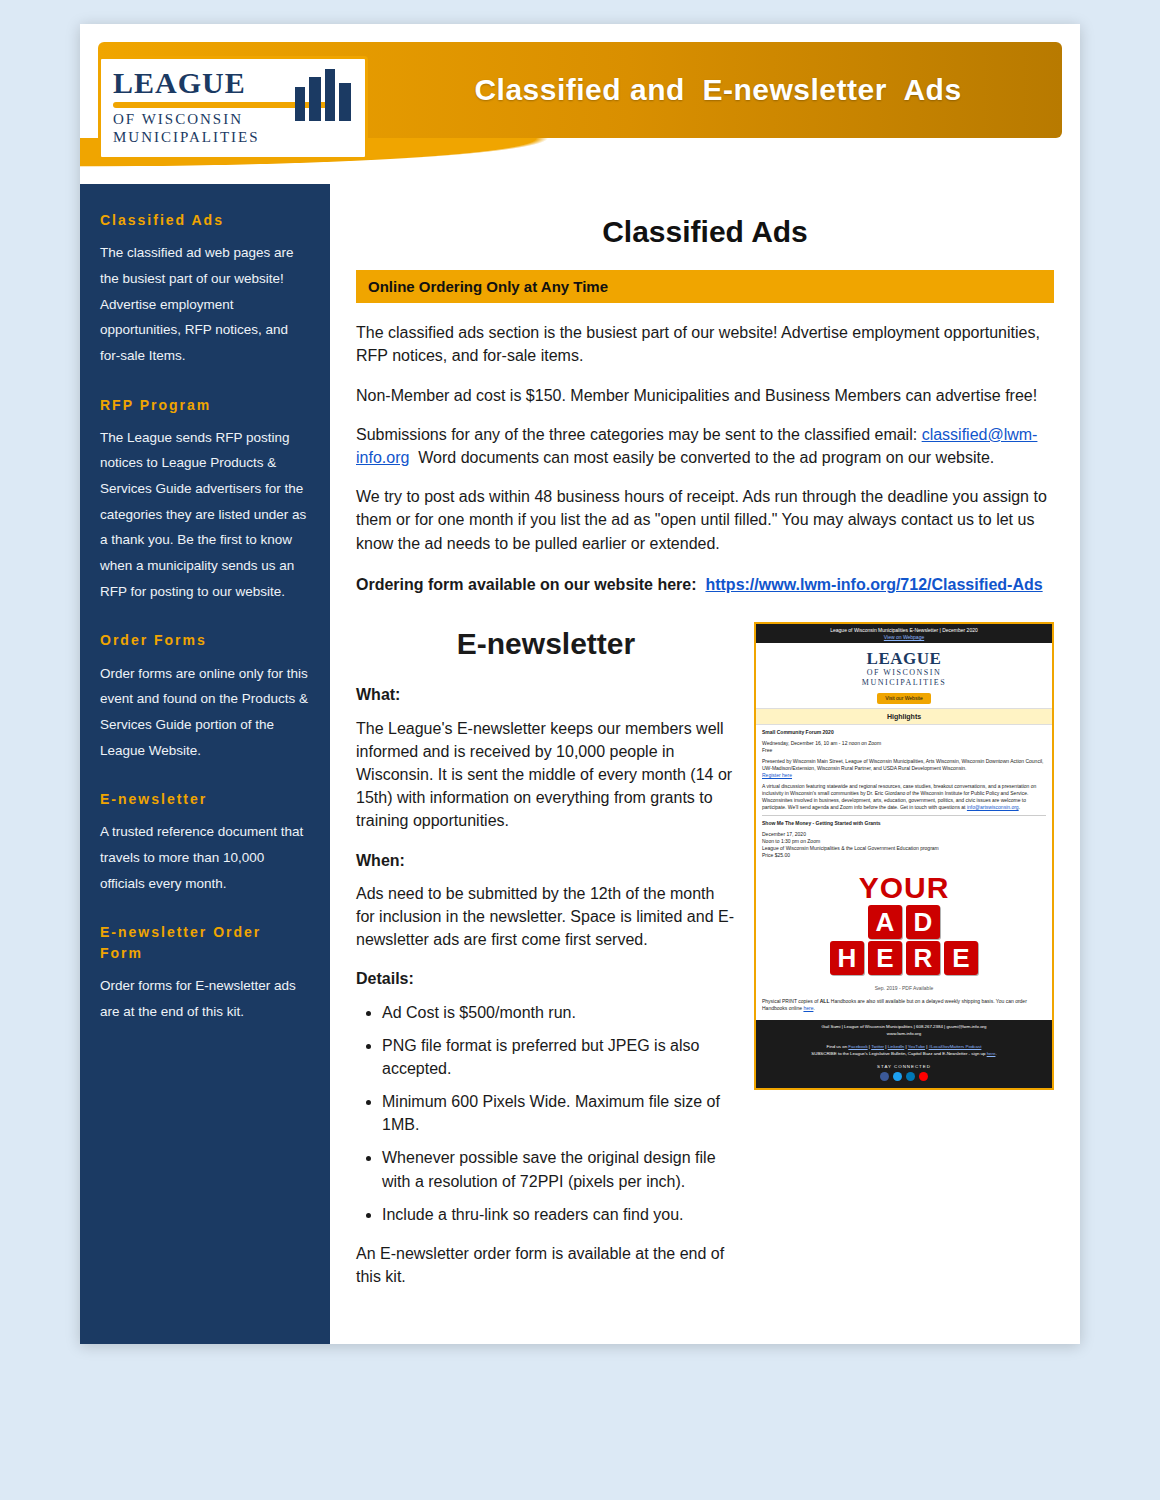Classified and E-newsletter Ads
LEAGUE
OF WISCONSIN
MUNICIPALITIES
Classified Ads
The classified ad web pages are the busiest part of our website! Advertise employment opportunities, RFP notices, and for-sale Items.
RFP Program
The League sends RFP posting notices to League Products & Services Guide advertisers for the categories they are listed under as a thank you. Be the first to know when a municipality sends us an RFP for posting to our website.
Order Forms
Order forms are online only for this event and found on the Products & Services Guide portion of the League Website.
E-newsletter
A trusted reference document that travels to more than 10,000 officials every month.
E-newsletter Order Form
Order forms for E-newsletter ads are at the end of this kit.
Classified Ads
Online Ordering Only at Any Time
The classified ads section is the busiest part of our website! Advertise employment opportunities, RFP notices, and for-sale items.
Non-Member ad cost is $150. Member Municipalities and Business Members can advertise free!
Submissions for any of the three categories may be sent to the classified email: classified@lwm-info.org Word documents can most easily be converted to the ad program on our website.
We try to post ads within 48 business hours of receipt. Ads run through the deadline you assign to them or for one month if you list the ad as "open until filled." You may always contact us to let us know the ad needs to be pulled earlier or extended.
Ordering form available on our website here: https://www.lwm-info.org/712/Classified-Ads
E-newsletter
What:
The League's E-newsletter keeps our members well informed and is received by 10,000 people in Wisconsin. It is sent the middle of every month (14 or 15th) with information on everything from grants to training opportunities.
When:
Ads need to be submitted by the 12th of the month for inclusion in the newsletter. Space is limited and E-newsletter ads are first come first served.
Details:
Ad Cost is $500/month run.
PNG file format is preferred but JPEG is also accepted.
Minimum 600 Pixels Wide. Maximum file size of 1MB.
Whenever possible save the original design file with a resolution of 72PPI (pixels per inch).
Include a thru-link so readers can find you.
An E-newsletter order form is available at the end of this kit.
League of Wisconsin Municipalities E-Newsletter | December 2020
View on Webpage
LEAGUE
OF WISCONSIN
MUNICIPALITIES
Visit our Website
Highlights
Small Community Forum 2020
Wednesday, December 16, 10 am - 12 noon on Zoom
Free
Presented by Wisconsin Main Street, League of Wisconsin Municipalities, Arts Wisconsin, Wisconsin Downtown Action Council, UW-Madison/Extension, Wisconsin Rural Partner, and USDA Rural Development Wisconsin.
Register here
A virtual discussion featuring statewide and regional resources, case studies, breakout conversations, and a presentation on inclusivity in Wisconsin's small communities by Dr. Eric Giordano of the Wisconsin Institute for Public Policy and Service. Wisconsinites involved in business, development, arts, education, government, politics, and civic issues are welcome to participate. We'll send agenda and Zoom info before the date. Get in touch with questions at info@artswisconsin.org.
Show Me The Money - Getting Started with Grants
December 17, 2020
Noon to 1:30 pm on Zoom
League of Wisconsin Municipalities & the Local Government Education program
Price $25.00
YOUR
A
D
H
E
R
E
Sep. 2019 - PDF Available
Physical PRINT copies of ALL Handbooks are also still available but on a delayed weekly shipping basis. You can order Handbooks online here.
Gail Sumi | League of Wisconsin Municipalities | 608.267.2384 | gsumi@lwm-info.org
www.lwm-info.org
Find us on Facebook | Twitter | LinkedIn | YouTube | #LocalGovMatters Podcast
SUBSCRIBE to the League's Legislative Bulletin, Capitol Buzz and E-Newsletter - sign up here.
STAY CONNECTED